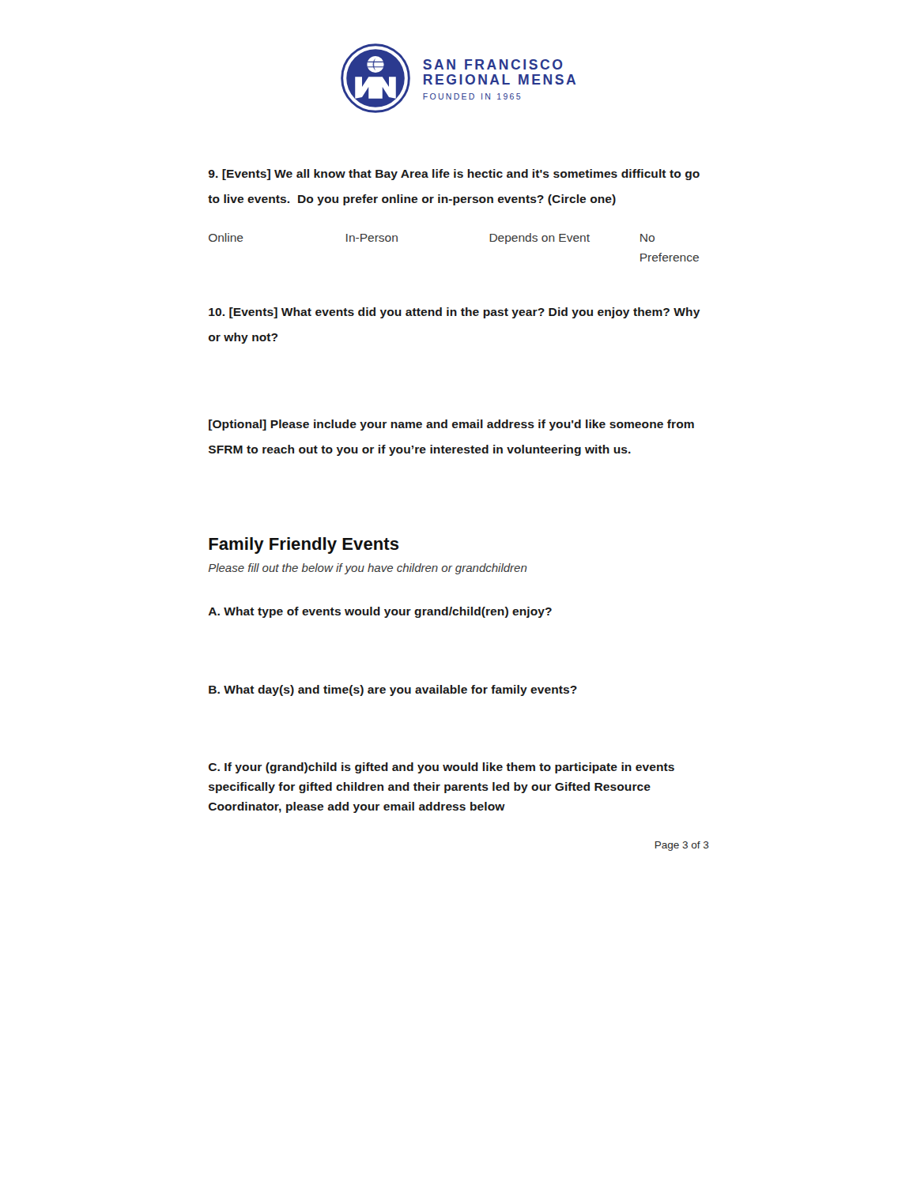SAN FRANCISCO
REGIONAL MENSA
FOUNDED IN 1965
9. [Events] We all know that Bay Area life is hectic and it's sometimes difficult to go to live events. Do you prefer online or in-person events? (Circle one)
Online In-Person Depends on Event No Preference
10. [Events] What events did you attend in the past year? Did you enjoy them? Why or why not?
[Optional] Please include your name and email address if you'd like someone from SFRM to reach out to you or if you’re interested in volunteering with us.
Family Friendly Events
Please fill out the below if you have children or grandchildren
A. What type of events would your grand/child(ren) enjoy?
B. What day(s) and time(s) are you available for family events?
C. If your (grand)child is gifted and you would like them to participate in events specifically for gifted children and their parents led by our Gifted Resource Coordinator, please add your email address below
Page 3 of 3